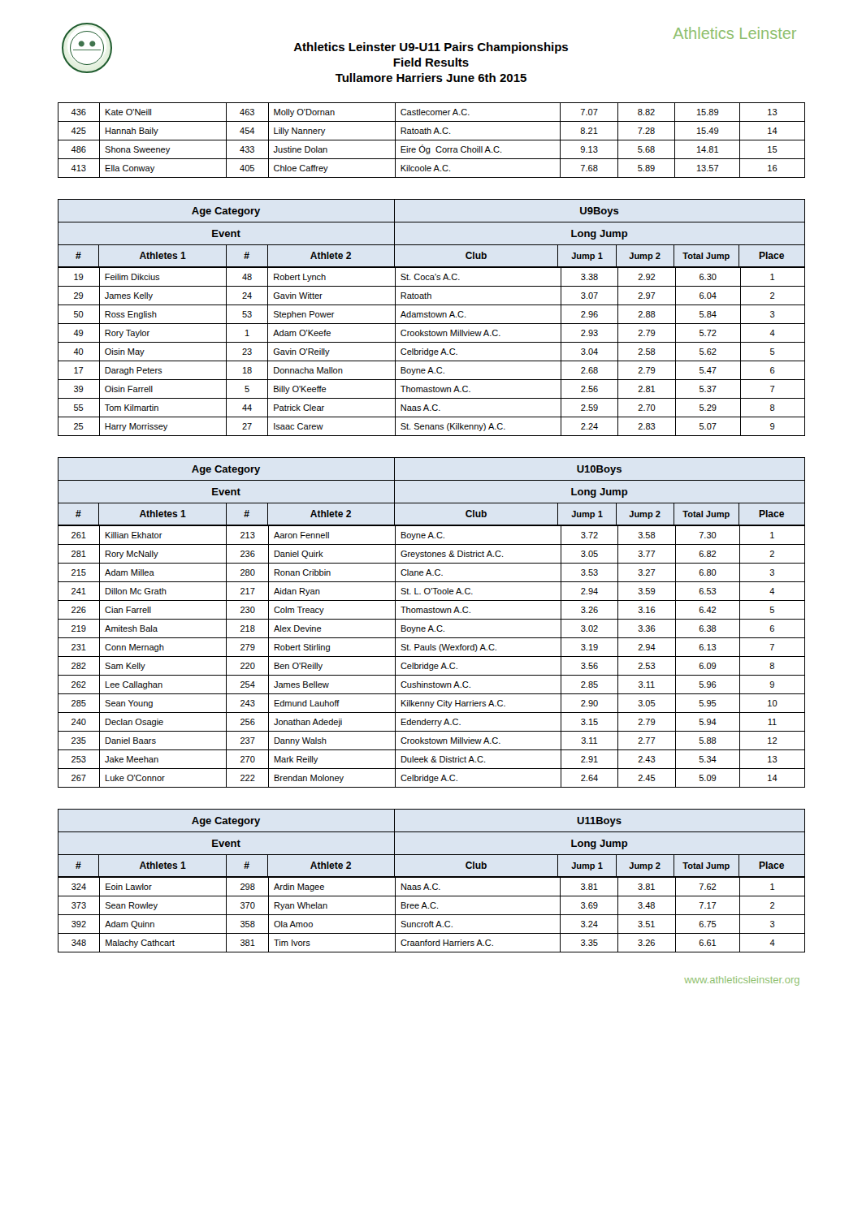Athletics Leinster
Athletics Leinster U9-U11 Pairs Championships
Field Results
Tullamore Harriers June 6th 2015
| 436 | Kate O'Neill | 463 | Molly O'Dornan | Castlecomer A.C. | 7.07 | 8.82 | 15.89 | 13 |
| 425 | Hannah Baily | 454 | Lilly Nannery | Ratoath A.C. | 8.21 | 7.28 | 15.49 | 14 |
| 486 | Shona Sweeney | 433 | Justine Dolan | Eire Óg Corra Choill A.C. | 9.13 | 5.68 | 14.81 | 15 |
| 413 | Ella Conway | 405 | Chloe Caffrey | Kilcoole A.C. | 7.68 | 5.89 | 13.57 | 16 |
| Age Category | U9Boys |
| Event | Long Jump |
| # | Athletes 1 | # | Athlete 2 | Club | Jump 1 | Jump 2 | Total Jump | Place |
| 19 | Feilim Dikcius | 48 | Robert Lynch | St. Coca's A.C. | 3.38 | 2.92 | 6.30 | 1 |
| 29 | James Kelly | 24 | Gavin Witter | Ratoath | 3.07 | 2.97 | 6.04 | 2 |
| 50 | Ross English | 53 | Stephen Power | Adamstown A.C. | 2.96 | 2.88 | 5.84 | 3 |
| 49 | Rory Taylor | 1 | Adam O'Keefe | Crookstown Millview A.C. | 2.93 | 2.79 | 5.72 | 4 |
| 40 | Oisin May | 23 | Gavin O'Reilly | Celbridge A.C. | 3.04 | 2.58 | 5.62 | 5 |
| 17 | Daragh Peters | 18 | Donnacha Mallon | Boyne A.C. | 2.68 | 2.79 | 5.47 | 6 |
| 39 | Oisin Farrell | 5 | Billy O'Keeffe | Thomastown A.C. | 2.56 | 2.81 | 5.37 | 7 |
| 55 | Tom Kilmartin | 44 | Patrick Clear | Naas A.C. | 2.59 | 2.70 | 5.29 | 8 |
| 25 | Harry Morrissey | 27 | Isaac Carew | St. Senans (Kilkenny) A.C. | 2.24 | 2.83 | 5.07 | 9 |
| Age Category | U10Boys |
| Event | Long Jump |
| # | Athletes 1 | # | Athlete 2 | Club | Jump 1 | Jump 2 | Total Jump | Place |
| 261 | Killian Ekhator | 213 | Aaron Fennell | Boyne A.C. | 3.72 | 3.58 | 7.30 | 1 |
| 281 | Rory McNally | 236 | Daniel Quirk | Greystones & District A.C. | 3.05 | 3.77 | 6.82 | 2 |
| 215 | Adam Millea | 280 | Ronan Cribbin | Clane A.C. | 3.53 | 3.27 | 6.80 | 3 |
| 241 | Dillon Mc Grath | 217 | Aidan Ryan | St. L. O'Toole A.C. | 2.94 | 3.59 | 6.53 | 4 |
| 226 | Cian Farrell | 230 | Colm Treacy | Thomastown A.C. | 3.26 | 3.16 | 6.42 | 5 |
| 219 | Amitesh Bala | 218 | Alex Devine | Boyne A.C. | 3.02 | 3.36 | 6.38 | 6 |
| 231 | Conn Mernagh | 279 | Robert Stirling | St. Pauls (Wexford) A.C. | 3.19 | 2.94 | 6.13 | 7 |
| 282 | Sam Kelly | 220 | Ben O'Reilly | Celbridge A.C. | 3.56 | 2.53 | 6.09 | 8 |
| 262 | Lee Callaghan | 254 | James Bellew | Cushinstown A.C. | 2.85 | 3.11 | 5.96 | 9 |
| 285 | Sean Young | 243 | Edmund Lauhoff | Kilkenny City Harriers A.C. | 2.90 | 3.05 | 5.95 | 10 |
| 240 | Declan Osagie | 256 | Jonathan Adedeji | Edenderry A.C. | 3.15 | 2.79 | 5.94 | 11 |
| 235 | Daniel Baars | 237 | Danny Walsh | Crookstown Millview A.C. | 3.11 | 2.77 | 5.88 | 12 |
| 253 | Jake Meehan | 270 | Mark Reilly | Duleek & District A.C. | 2.91 | 2.43 | 5.34 | 13 |
| 267 | Luke O'Connor | 222 | Brendan Moloney | Celbridge A.C. | 2.64 | 2.45 | 5.09 | 14 |
| Age Category | U11Boys |
| Event | Long Jump |
| # | Athletes 1 | # | Athlete 2 | Club | Jump 1 | Jump 2 | Total Jump | Place |
| 324 | Eoin Lawlor | 298 | Ardin Magee | Naas A.C. | 3.81 | 3.81 | 7.62 | 1 |
| 373 | Sean Rowley | 370 | Ryan Whelan | Bree A.C. | 3.69 | 3.48 | 7.17 | 2 |
| 392 | Adam Quinn | 358 | Ola Amoo | Suncroft A.C. | 3.24 | 3.51 | 6.75 | 3 |
| 348 | Malachy Cathcart | 381 | Tim Ivors | Craanford Harriers A.C. | 3.35 | 3.26 | 6.61 | 4 |
www.athleticsleinster.org